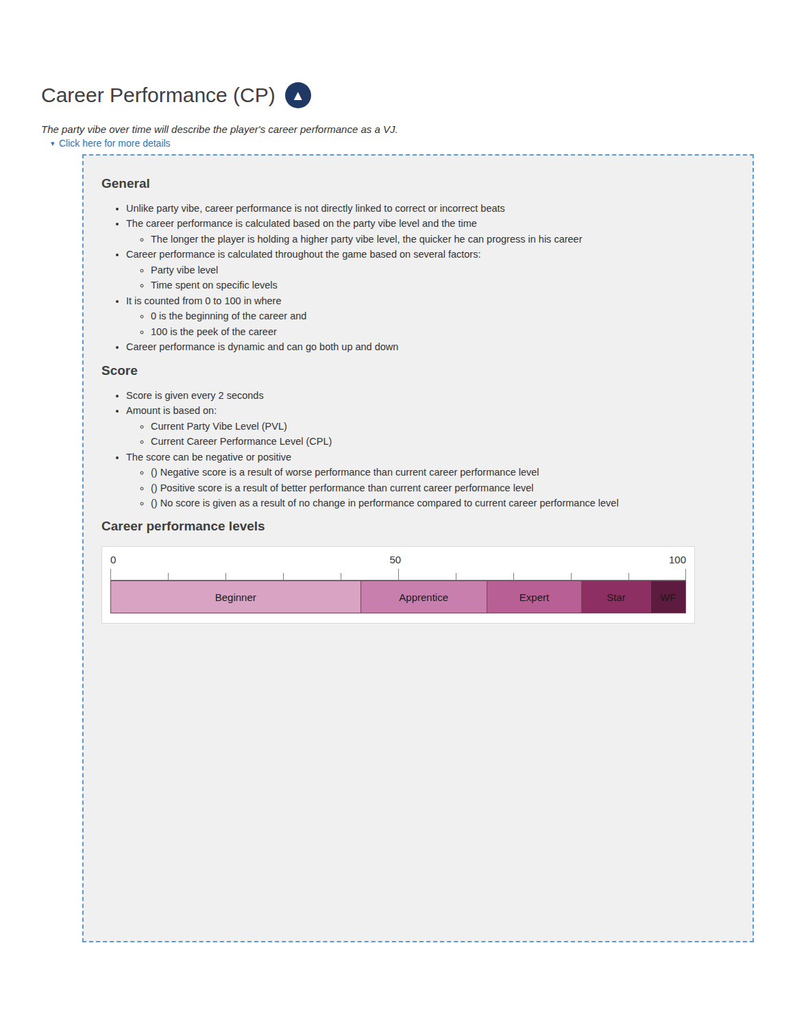Career Performance (CP) ▲
The party vibe over time will describe the player's career performance as a VJ.
▾Click here for more details
General
Unlike party vibe, career performance is not directly linked to correct or incorrect beats
The career performance is calculated based on the party vibe level and the time
The longer the player is holding a higher party vibe level, the quicker he can progress in his career
Career performance is calculated throughout the game based on several factors:
Party vibe level
Time spent on specific levels
It is counted from 0 to 100 in where
0 is the beginning of the career and
100 is the peek of the career
Career performance is dynamic and can go both up and down
Score
Score is given every 2 seconds
Amount is based on:
Current Party Vibe Level (PVL)
Current Career Performance Level (CPL)
The score can be negative or positive
() Negative score is a result of worse performance than current career performance level
() Positive score is a result of better performance than current career performance level
() No score is given as a result of no change in performance compared to current career performance level
Career performance levels
0 50 100
Beginner
Apprentice
Expert
Star
WF